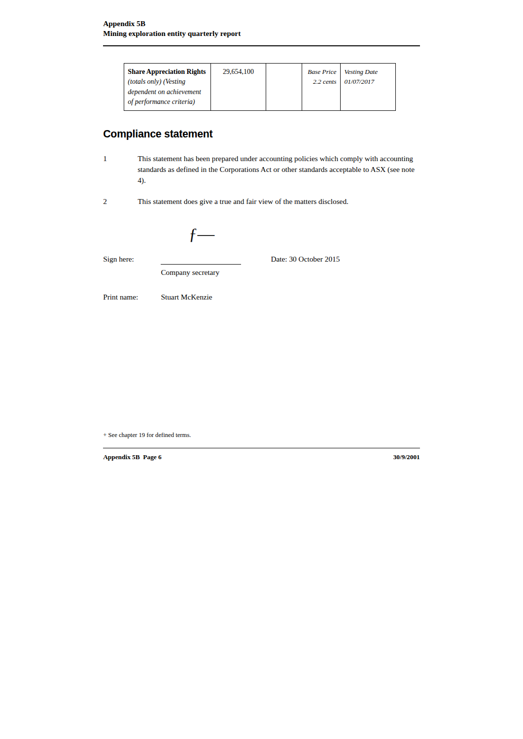Appendix 5B
Mining exploration entity quarterly report
| Share Appreciation Rights (totals only) (Vesting dependent on achievement of performance criteria) | 29,654,100 | | Base Price 2.2 cents | Vesting Date 01/07/2017 |
Compliance statement
1
This statement has been prepared under accounting policies which comply with accounting standards as defined in the Corporations Act or other standards acceptable to ASX (see note 4).
2
This statement does give a true and fair view of the matters disclosed.
ƒ—
Sign here:
Date: 30 October 2015
Company secretary
Print name:
Stuart McKenzie
+ See chapter 19 for defined terms.
Appendix 5B Page 6 30/9/2001